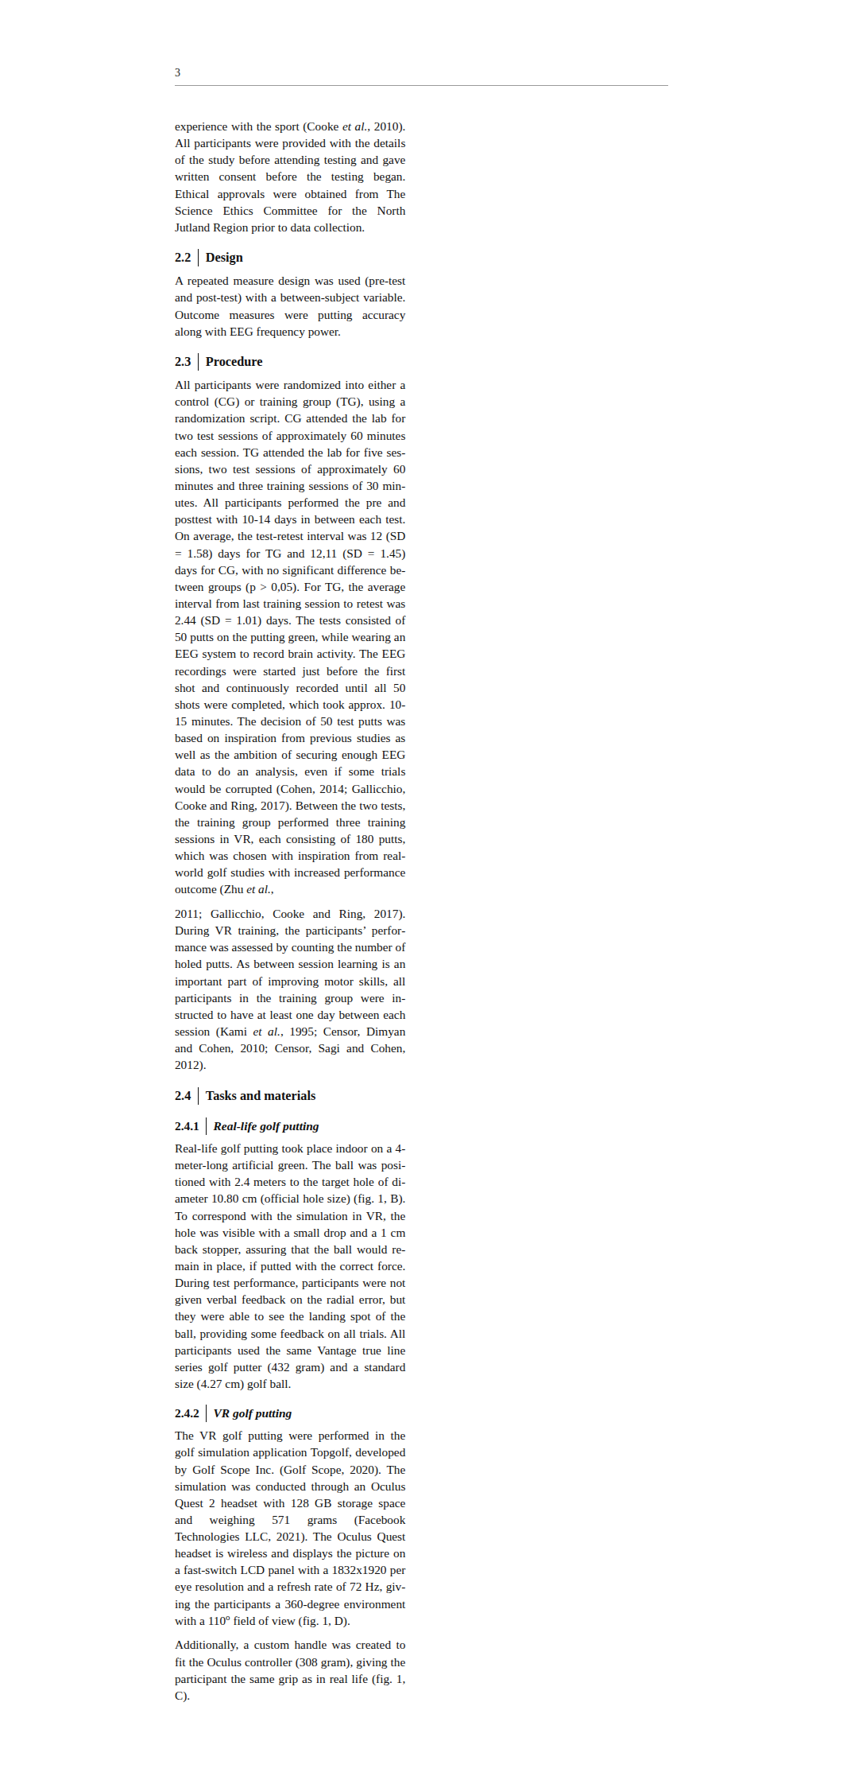3
experience with the sport (Cooke et al., 2010). All participants were provided with the details of the study before attending testing and gave written consent before the testing began. Ethical approvals were obtained from The Science Ethics Committee for the North Jutland Region prior to data collection.
2.2 Design
A repeated measure design was used (pre-test and post-test) with a between-subject variable. Outcome measures were putting accuracy along with EEG frequency power.
2.3 Procedure
All participants were randomized into either a control (CG) or training group (TG), using a randomization script. CG attended the lab for two test sessions of approximately 60 minutes each session. TG attended the lab for five sessions, two test sessions of approximately 60 minutes and three training sessions of 30 minutes. All participants performed the pre and posttest with 10-14 days in between each test. On average, the test-retest interval was 12 (SD = 1.58) days for TG and 12,11 (SD = 1.45) days for CG, with no significant difference between groups (p > 0,05). For TG, the average interval from last training session to retest was 2.44 (SD = 1.01) days. The tests consisted of 50 putts on the putting green, while wearing an EEG system to record brain activity. The EEG recordings were started just before the first shot and continuously recorded until all 50 shots were completed, which took approx. 10-15 minutes. The decision of 50 test putts was based on inspiration from previous studies as well as the ambition of securing enough EEG data to do an analysis, even if some trials would be corrupted (Cohen, 2014; Gallicchio, Cooke and Ring, 2017). Between the two tests, the training group performed three training sessions in VR, each consisting of 180 putts, which was chosen with inspiration from real-world golf studies with increased performance outcome (Zhu et al.,
2011; Gallicchio, Cooke and Ring, 2017). During VR training, the participants’ performance was assessed by counting the number of holed putts. As between session learning is an important part of improving motor skills, all participants in the training group were instructed to have at least one day between each session (Kami et al., 1995; Censor, Dimyan and Cohen, 2010; Censor, Sagi and Cohen, 2012).
2.4 Tasks and materials
2.4.1 Real-life golf putting
Real-life golf putting took place indoor on a 4-meter-long artificial green. The ball was positioned with 2.4 meters to the target hole of diameter 10.80 cm (official hole size) (fig. 1, B). To correspond with the simulation in VR, the hole was visible with a small drop and a 1 cm back stopper, assuring that the ball would remain in place, if putted with the correct force. During test performance, participants were not given verbal feedback on the radial error, but they were able to see the landing spot of the ball, providing some feedback on all trials. All participants used the same Vantage true line series golf putter (432 gram) and a standard size (4.27 cm) golf ball.
2.4.2 VR golf putting
The VR golf putting were performed in the golf simulation application Topgolf, developed by Golf Scope Inc. (Golf Scope, 2020). The simulation was conducted through an Oculus Quest 2 headset with 128 GB storage space and weighing 571 grams (Facebook Technologies LLC, 2021). The Oculus Quest headset is wireless and displays the picture on a fast-switch LCD panel with a 1832x1920 per eye resolution and a refresh rate of 72 Hz, giving the participants a 360-degree environment with a 110o field of view (fig. 1, D).
Additionally, a custom handle was created to fit the Oculus controller (308 gram), giving the participant the same grip as in real life (fig. 1, C).